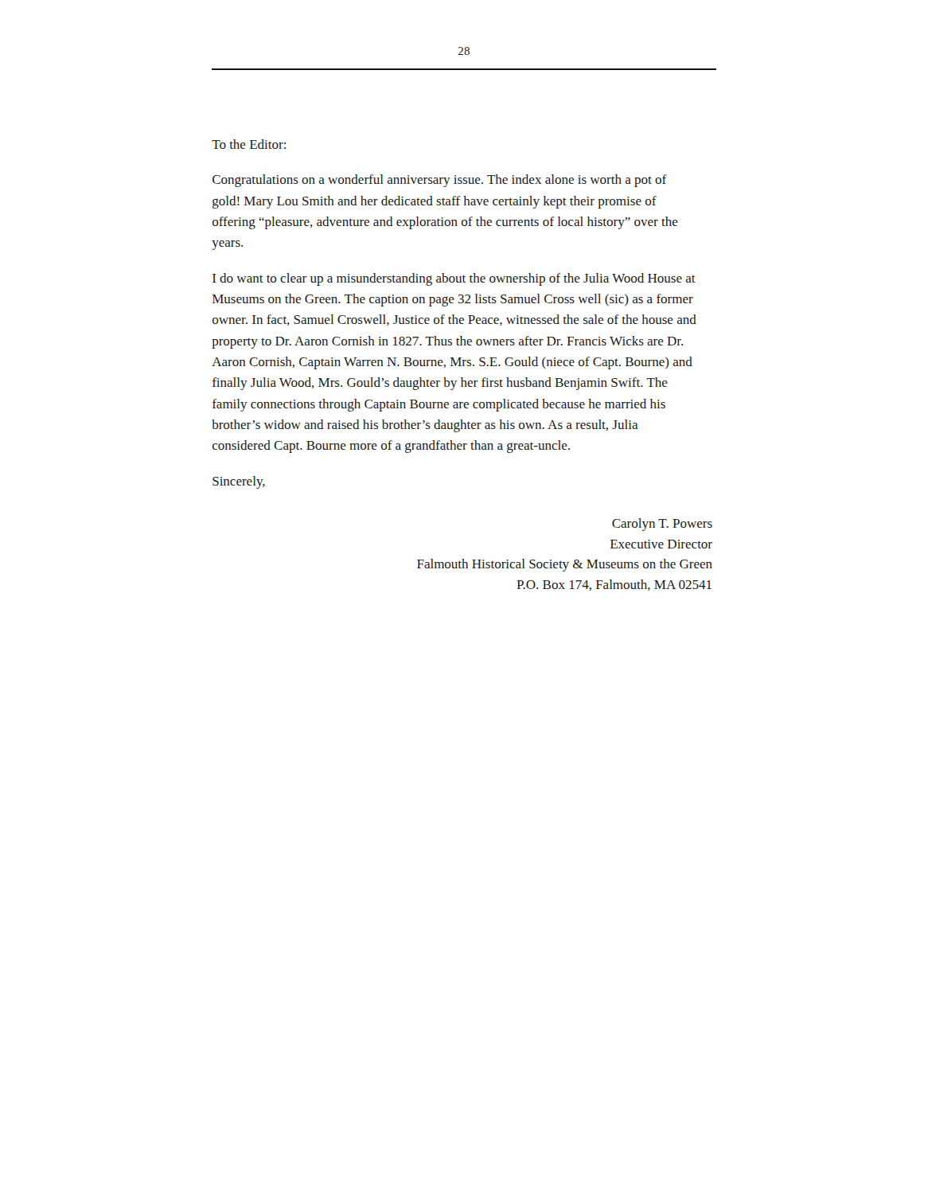28
To the Editor:
Congratulations on a wonderful anniversary issue. The index alone is worth a pot of gold! Mary Lou Smith and her dedicated staff have certainly kept their promise of offering “pleasure, adventure and exploration of the currents of local history” over the years.
I do want to clear up a misunderstanding about the ownership of the Julia Wood House at Museums on the Green. The caption on page 32 lists Samuel Cross well (sic) as a former owner. In fact, Samuel Croswell, Justice of the Peace, witnessed the sale of the house and property to Dr. Aaron Cornish in 1827. Thus the owners after Dr. Francis Wicks are Dr. Aaron Cornish, Captain Warren N. Bourne, Mrs. S.E. Gould (niece of Capt. Bourne) and finally Julia Wood, Mrs. Gould’s daughter by her first husband Benjamin Swift. The family connections through Captain Bourne are complicated because he married his brother’s widow and raised his brother’s daughter as his own. As a result, Julia considered Capt. Bourne more of a grandfather than a great-uncle.
Sincerely,
Carolyn T. Powers
Executive Director
Falmouth Historical Society & Museums on the Green
P.O. Box 174, Falmouth, MA 02541